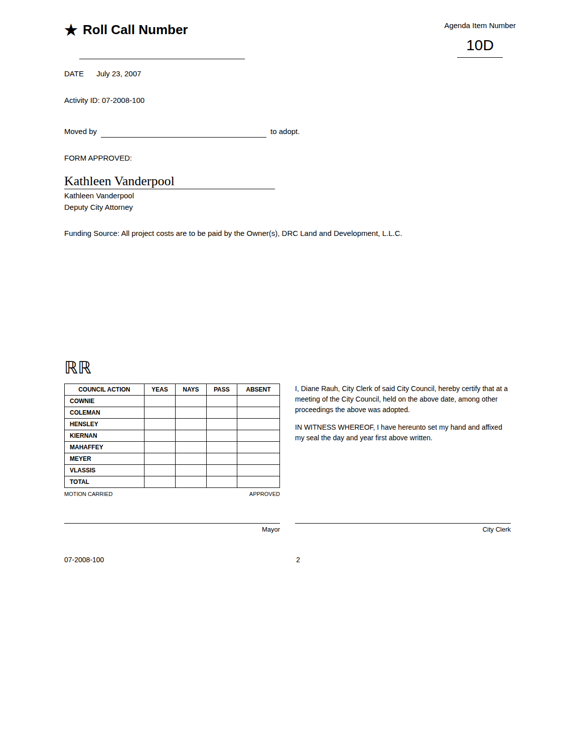★ Roll Call Number
Agenda Item Number
10D
DATE July 23, 2007
Activity ID: 07-2008-100
Moved by to adopt.
FORM APPROVED:
Kathleen Vanderpool
Kathleen Vanderpool
Deputy City Attorney
Funding Source: All project costs are to be paid by the Owner(s), DRC Land and Development, L.L.C.
ℝℝ
| COUNCIL ACTION | YEAS | NAYS | PASS | ABSENT |
| --- | --- | --- | --- | --- |
| COWNIE | | | | |
| COLEMAN | | | | |
| HENSLEY | | | | |
| KIERNAN | | | | |
| MAHAFFEY | | | | |
| MEYER | | | | |
| VLASSIS | | | | |
| TOTAL | | | | |
MOTION CARRIED APPROVED
I, Diane Rauh, City Clerk of said City Council, hereby certify that at a meeting of the City Council, held on the above date, among other proceedings the above was adopted.
IN WITNESS WHEREOF, I have hereunto set my hand and affixed my seal the day and year first above written.
Mayor
City Clerk
07-2008-100 2